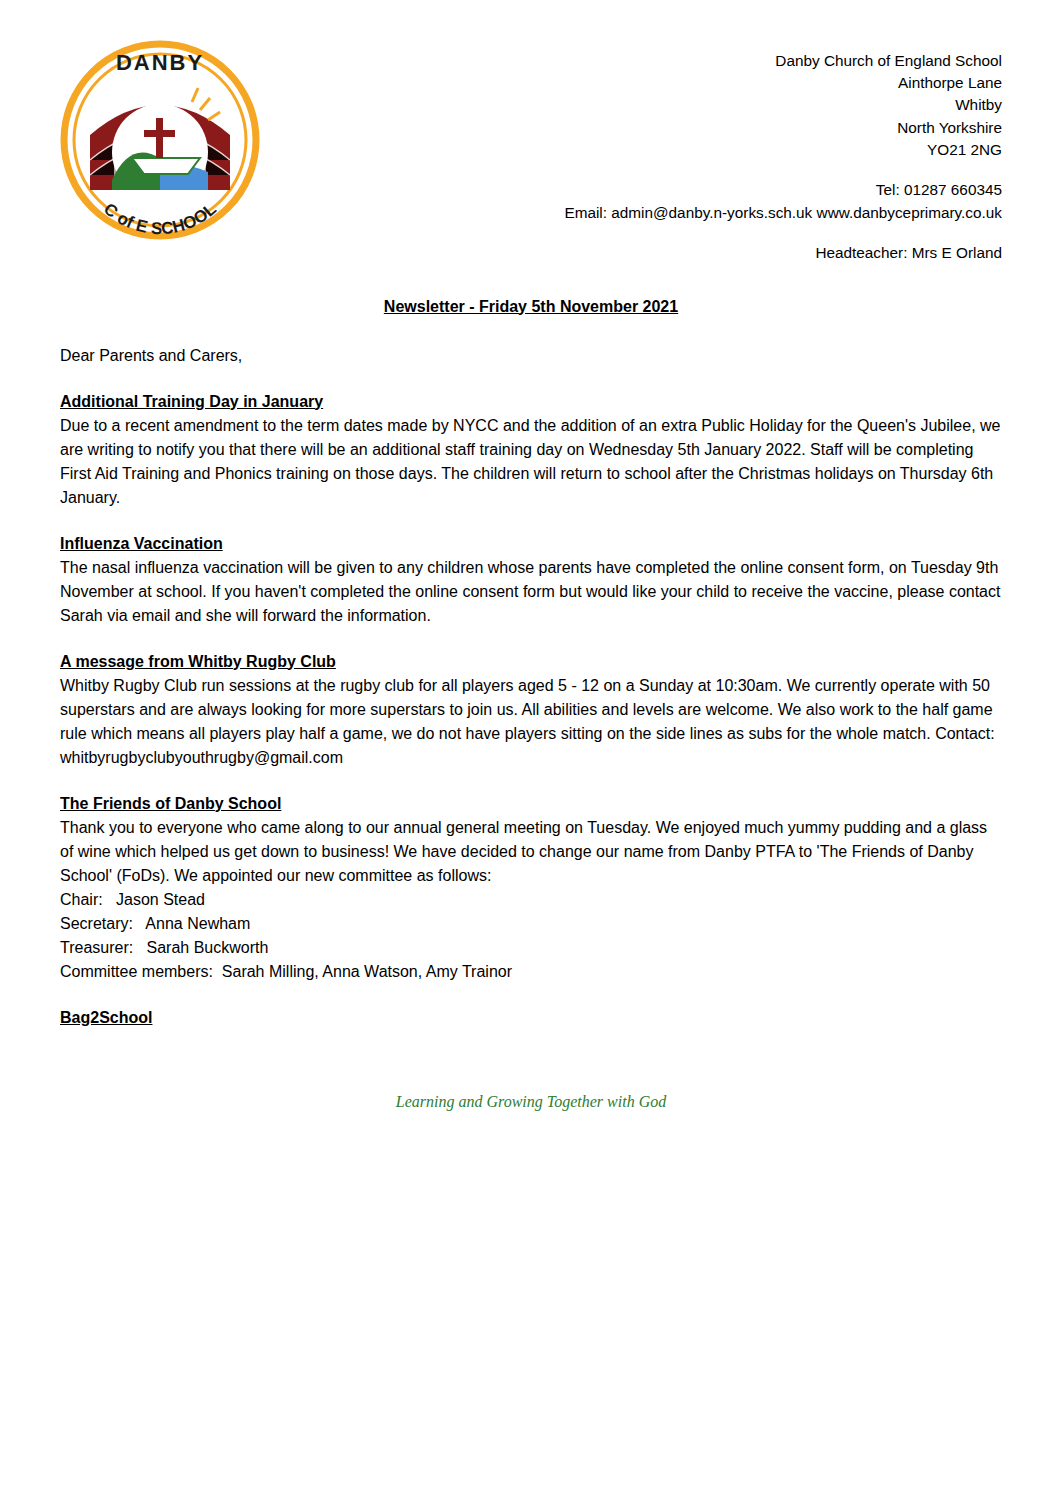DANBY C of E SCHOOL
Danby Church of England School
Ainthorpe Lane
Whitby
North Yorkshire
YO21 2NG
Tel: 01287 660345
Email: admin@danby.n-yorks.sch.uk www.danbyceprimary.co.uk
Headteacher: Mrs E Orland
Newsletter - Friday 5th November 2021
Dear Parents and Carers,
Additional Training Day in January
Due to a recent amendment to the term dates made by NYCC and the addition of an extra Public Holiday for the Queen's Jubilee, we are writing to notify you that there will be an additional staff training day on Wednesday 5th January 2022. Staff will be completing First Aid Training and Phonics training on those days. The children will return to school after the Christmas holidays on Thursday 6th January.
Influenza Vaccination
The nasal influenza vaccination will be given to any children whose parents have completed the online consent form, on Tuesday 9th November at school. If you haven't completed the online consent form but would like your child to receive the vaccine, please contact Sarah via email and she will forward the information.
A message from Whitby Rugby Club
Whitby Rugby Club run sessions at the rugby club for all players aged 5 - 12 on a Sunday at 10:30am. We currently operate with 50 superstars and are always looking for more superstars to join us. All abilities and levels are welcome. We also work to the half game rule which means all players play half a game, we do not have players sitting on the side lines as subs for the whole match. Contact: whitbyrugbyclubyouthrugby@gmail.com
The Friends of Danby School
Thank you to everyone who came along to our annual general meeting on Tuesday. We enjoyed much yummy pudding and a glass of wine which helped us get down to business! We have decided to change our name from Danby PTFA to 'The Friends of Danby School' (FoDs). We appointed our new committee as follows:
Chair: Jason Stead
Secretary: Anna Newham
Treasurer: Sarah Buckworth
Committee members: Sarah Milling, Anna Watson, Amy Trainor
Bag2School
Learning and Growing Together with God